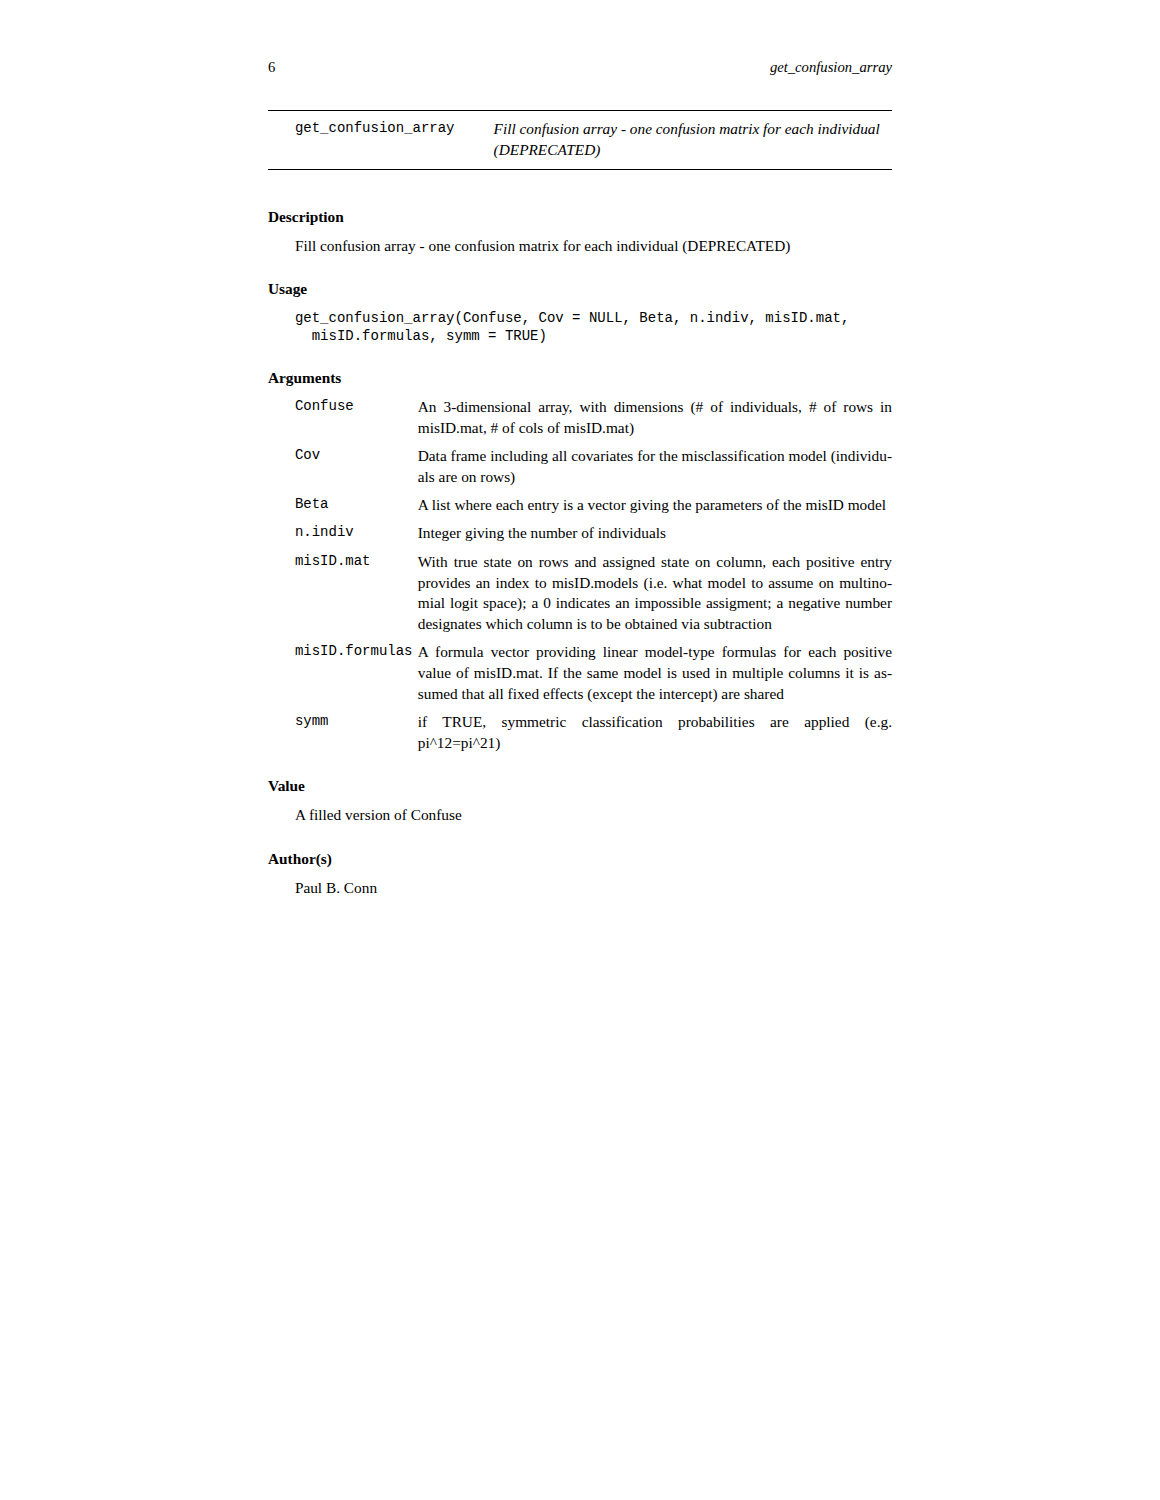6 get_confusion_array
get_confusion_array
Fill confusion array - one confusion matrix for each individual (DEPRECATED)
Description
Fill confusion array - one confusion matrix for each individual (DEPRECATED)
Usage
get_confusion_array(Confuse, Cov = NULL, Beta, n.indiv, misID.mat,
  misID.formulas, symm = TRUE)
Arguments
Confuse
An 3-dimensional array, with dimensions (# of individuals, # of rows in misID.mat, # of cols of misID.mat)
Cov
Data frame including all covariates for the misclassification model (individuals are on rows)
Beta
A list where each entry is a vector giving the parameters of the misID model
n.indiv
Integer giving the number of individuals
misID.mat
With true state on rows and assigned state on column, each positive entry provides an index to misID.models (i.e. what model to assume on multinomial logit space); a 0 indicates an impossible assigment; a negative number designates which column is to be obtained via subtraction
misID.formulas
A formula vector providing linear model-type formulas for each positive value of misID.mat. If the same model is used in multiple columns it is assumed that all fixed effects (except the intercept) are shared
symm
if TRUE, symmetric classification probabilities are applied (e.g. pi^12=pi^21)
Value
A filled version of Confuse
Author(s)
Paul B. Conn